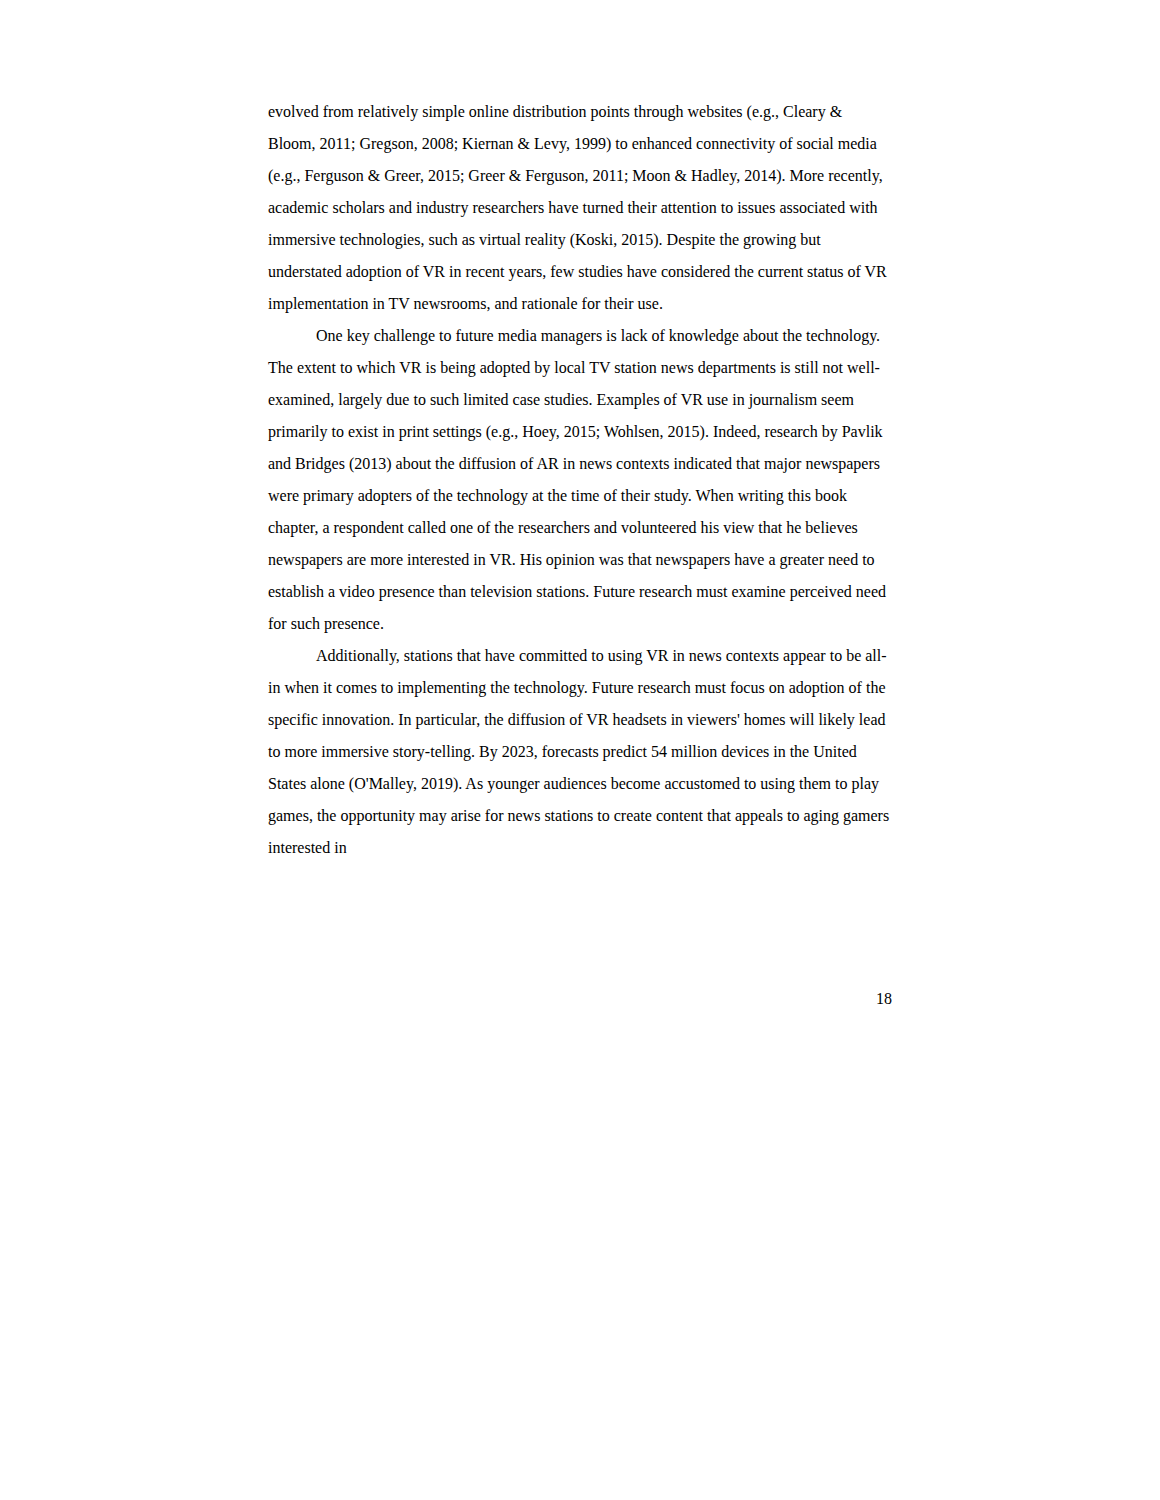evolved from relatively simple online distribution points through websites (e.g., Cleary & Bloom, 2011; Gregson, 2008; Kiernan & Levy, 1999) to enhanced connectivity of social media (e.g., Ferguson & Greer, 2015; Greer & Ferguson, 2011; Moon & Hadley, 2014). More recently, academic scholars and industry researchers have turned their attention to issues associated with immersive technologies, such as virtual reality (Koski, 2015). Despite the growing but understated adoption of VR in recent years, few studies have considered the current status of VR implementation in TV newsrooms, and rationale for their use.
One key challenge to future media managers is lack of knowledge about the technology. The extent to which VR is being adopted by local TV station news departments is still not well-examined, largely due to such limited case studies. Examples of VR use in journalism seem primarily to exist in print settings (e.g., Hoey, 2015; Wohlsen, 2015). Indeed, research by Pavlik and Bridges (2013) about the diffusion of AR in news contexts indicated that major newspapers were primary adopters of the technology at the time of their study. When writing this book chapter, a respondent called one of the researchers and volunteered his view that he believes newspapers are more interested in VR. His opinion was that newspapers have a greater need to establish a video presence than television stations. Future research must examine perceived need for such presence.
Additionally, stations that have committed to using VR in news contexts appear to be all-in when it comes to implementing the technology. Future research must focus on adoption of the specific innovation. In particular, the diffusion of VR headsets in viewers' homes will likely lead to more immersive story-telling. By 2023, forecasts predict 54 million devices in the United States alone (O'Malley, 2019). As younger audiences become accustomed to using them to play games, the opportunity may arise for news stations to create content that appeals to aging gamers interested in
18